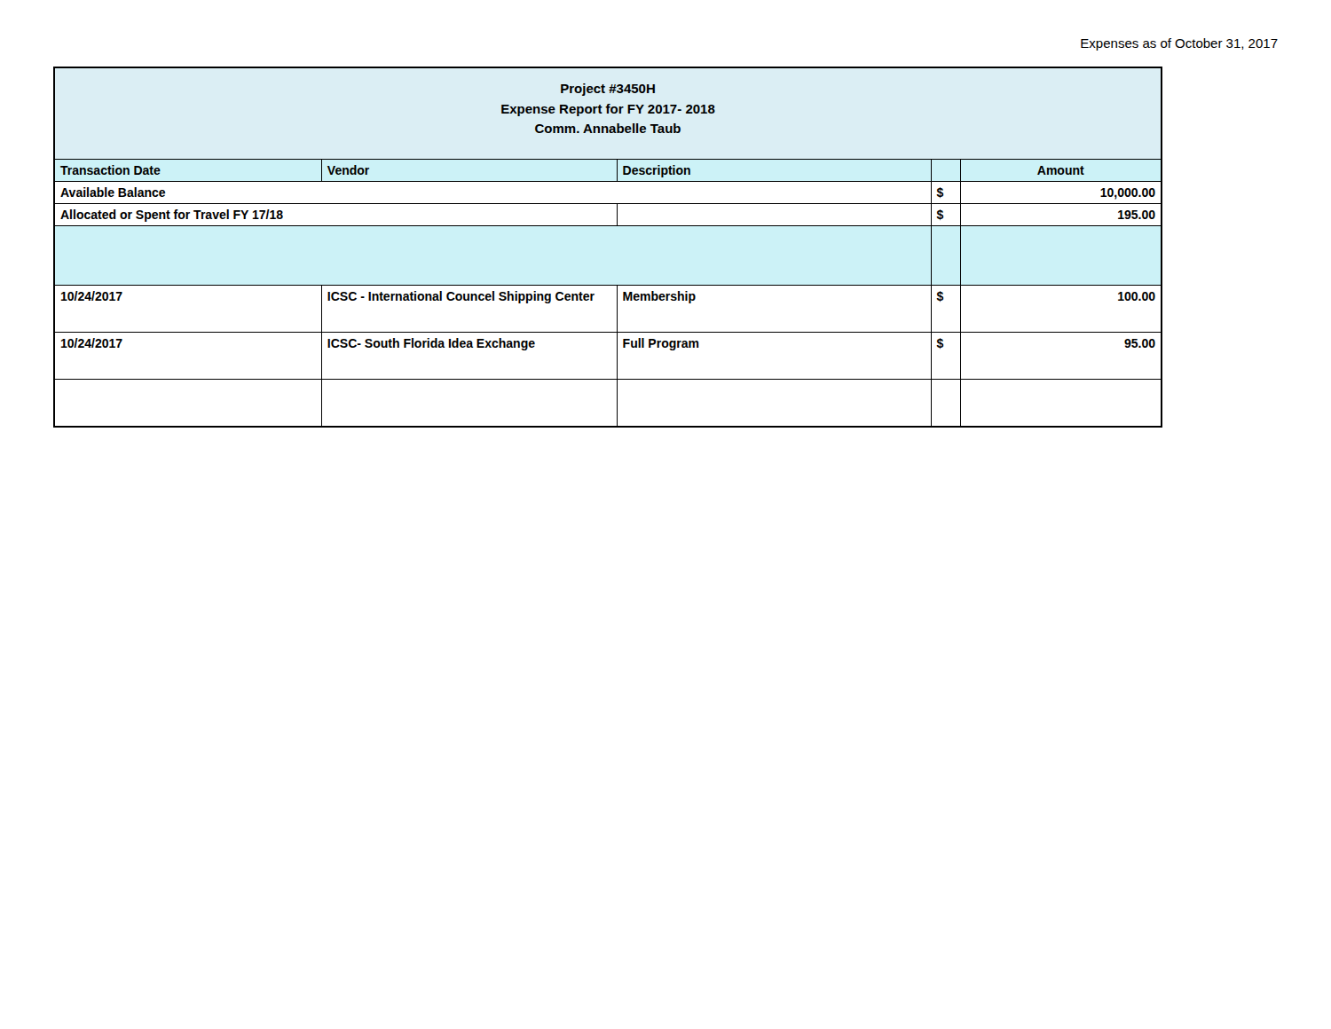Expenses as of October 31, 2017
| Project #3450H Expense Report for FY 2017- 2018 Comm. Annabelle Taub |
| Transaction Date | Vendor | Description | | Amount |
| Available Balance | $ | 10,000.00 |
| Allocated or Spent for Travel FY 17/18 | | $ | 195.00 |
| 10/24/2017 | ICSC - International Councel Shipping Center | Membership | $ | 100.00 |
| 10/24/2017 | ICSC- South Florida Idea Exchange | Full Program | $ | 95.00 |